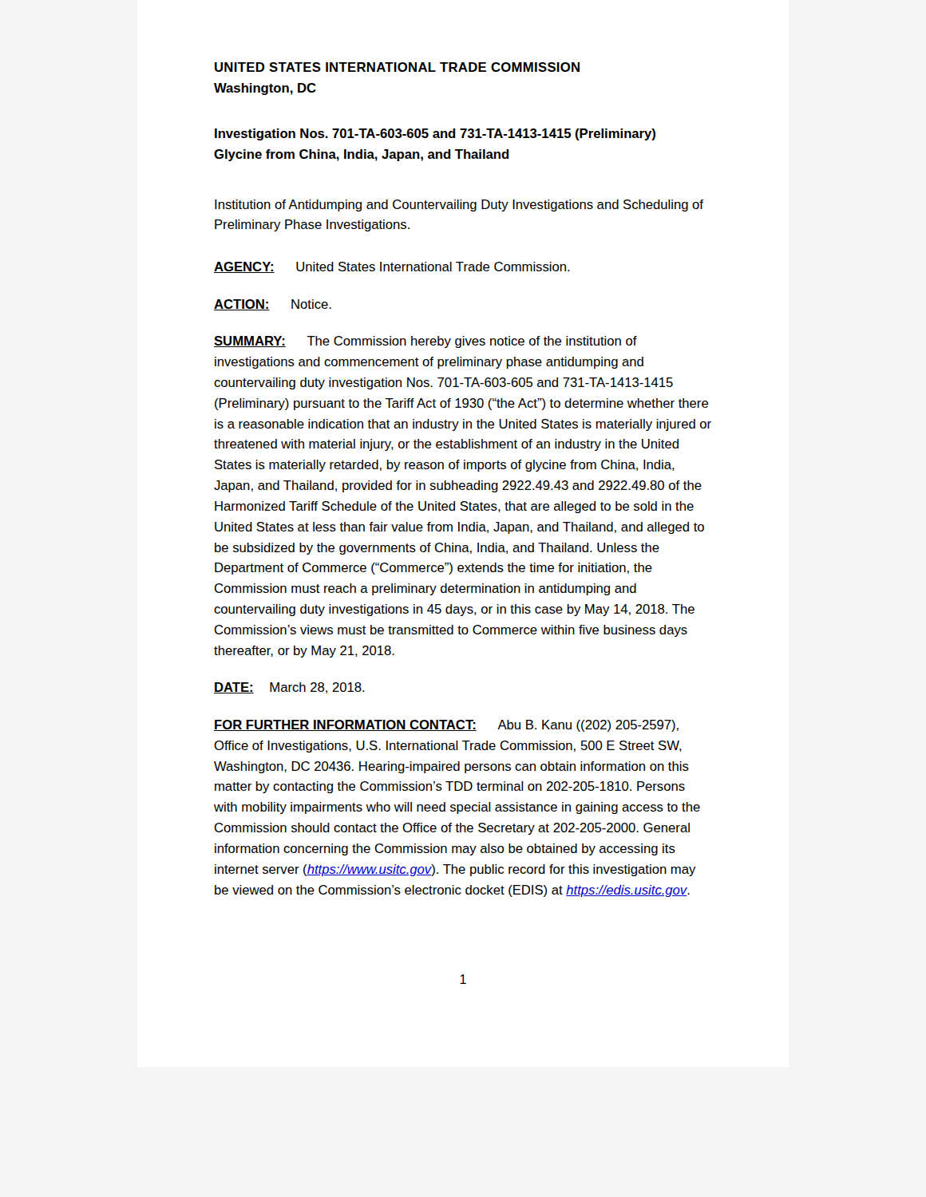UNITED STATES INTERNATIONAL TRADE COMMISSION
Washington, DC
Investigation Nos. 701-TA-603-605 and 731-TA-1413-1415 (Preliminary)
Glycine from China, India, Japan, and Thailand
Institution of Antidumping and Countervailing Duty Investigations and Scheduling of Preliminary Phase Investigations.
AGENCY: United States International Trade Commission.
ACTION: Notice.
SUMMARY: The Commission hereby gives notice of the institution of investigations and commencement of preliminary phase antidumping and countervailing duty investigation Nos. 701-TA-603-605 and 731-TA-1413-1415 (Preliminary) pursuant to the Tariff Act of 1930 (“the Act”) to determine whether there is a reasonable indication that an industry in the United States is materially injured or threatened with material injury, or the establishment of an industry in the United States is materially retarded, by reason of imports of glycine from China, India, Japan, and Thailand, provided for in subheading 2922.49.43 and 2922.49.80 of the Harmonized Tariff Schedule of the United States, that are alleged to be sold in the United States at less than fair value from India, Japan, and Thailand, and alleged to be subsidized by the governments of China, India, and Thailand. Unless the Department of Commerce (“Commerce”) extends the time for initiation, the Commission must reach a preliminary determination in antidumping and countervailing duty investigations in 45 days, or in this case by May 14, 2018. The Commission’s views must be transmitted to Commerce within five business days thereafter, or by May 21, 2018.
DATE: March 28, 2018.
FOR FURTHER INFORMATION CONTACT: Abu B. Kanu ((202) 205-2597), Office of Investigations, U.S. International Trade Commission, 500 E Street SW, Washington, DC 20436. Hearing-impaired persons can obtain information on this matter by contacting the Commission’s TDD terminal on 202-205-1810. Persons with mobility impairments who will need special assistance in gaining access to the Commission should contact the Office of the Secretary at 202-205-2000. General information concerning the Commission may also be obtained by accessing its internet server (https://www.usitc.gov). The public record for this investigation may be viewed on the Commission’s electronic docket (EDIS) at https://edis.usitc.gov.
1